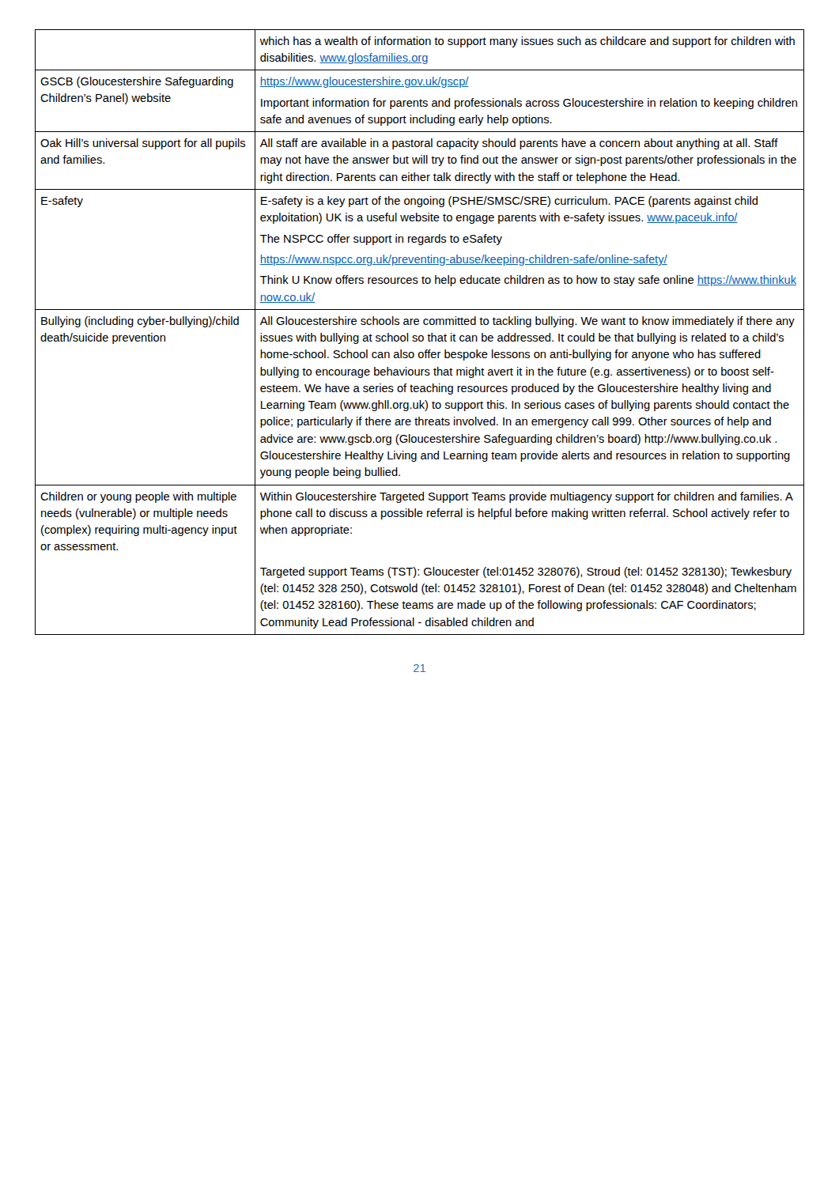| | which has a wealth of information to support many issues such as childcare and support for children with disabilities. www.glosfamilies.org |
| GSCB (Gloucestershire Safeguarding Children’s Panel) website | https://www.gloucestershire.gov.uk/gscp/ Important information for parents and professionals across Gloucestershire in relation to keeping children safe and avenues of support including early help options. |
| Oak Hill’s universal support for all pupils and families. | All staff are available in a pastoral capacity should parents have a concern about anything at all. Staff may not have the answer but will try to find out the answer or sign-post parents/other professionals in the right direction. Parents can either talk directly with the staff or telephone the Head. |
| E-safety | E-safety is a key part of the ongoing (PSHE/SMSC/SRE) curriculum. PACE (parents against child exploitation) UK is a useful website to engage parents with e-safety issues. www.paceuk.info/ The NSPCC offer support in regards to eSafety https://www.nspcc.org.uk/preventing-abuse/keeping-children-safe/online-safety/ Think U Know offers resources to help educate children as to how to stay safe online https://www.thinkuknow.co.uk/ |
| Bullying (including cyber-bullying)/child death/suicide prevention | All Gloucestershire schools are committed to tackling bullying. We want to know immediately if there any issues with bullying at school so that it can be addressed. It could be that bullying is related to a child’s home-school. School can also offer bespoke lessons on anti-bullying for anyone who has suffered bullying to encourage behaviours that might avert it in the future (e.g. assertiveness) or to boost self-esteem. We have a series of teaching resources produced by the Gloucestershire healthy living and Learning Team (www.ghll.org.uk) to support this. In serious cases of bullying parents should contact the police; particularly if there are threats involved. In an emergency call 999. Other sources of help and advice are: www.gscb.org (Gloucestershire Safeguarding children’s board) http://www.bullying.co.uk . Gloucestershire Healthy Living and Learning team provide alerts and resources in relation to supporting young people being bullied. |
| Children or young people with multiple needs (vulnerable) or multiple needs (complex) requiring multi-agency input or assessment. | Within Gloucestershire Targeted Support Teams provide multiagency support for children and families. A phone call to discuss a possible referral is helpful before making written referral. School actively refer to when appropriate: Targeted support Teams (TST): Gloucester (tel:01452 328076), Stroud (tel: 01452 328130); Tewkesbury (tel: 01452 328 250), Cotswold (tel: 01452 328101), Forest of Dean (tel: 01452 328048) and Cheltenham (tel: 01452 328160). These teams are made up of the following professionals: CAF Coordinators; Community Lead Professional - disabled children and |
21